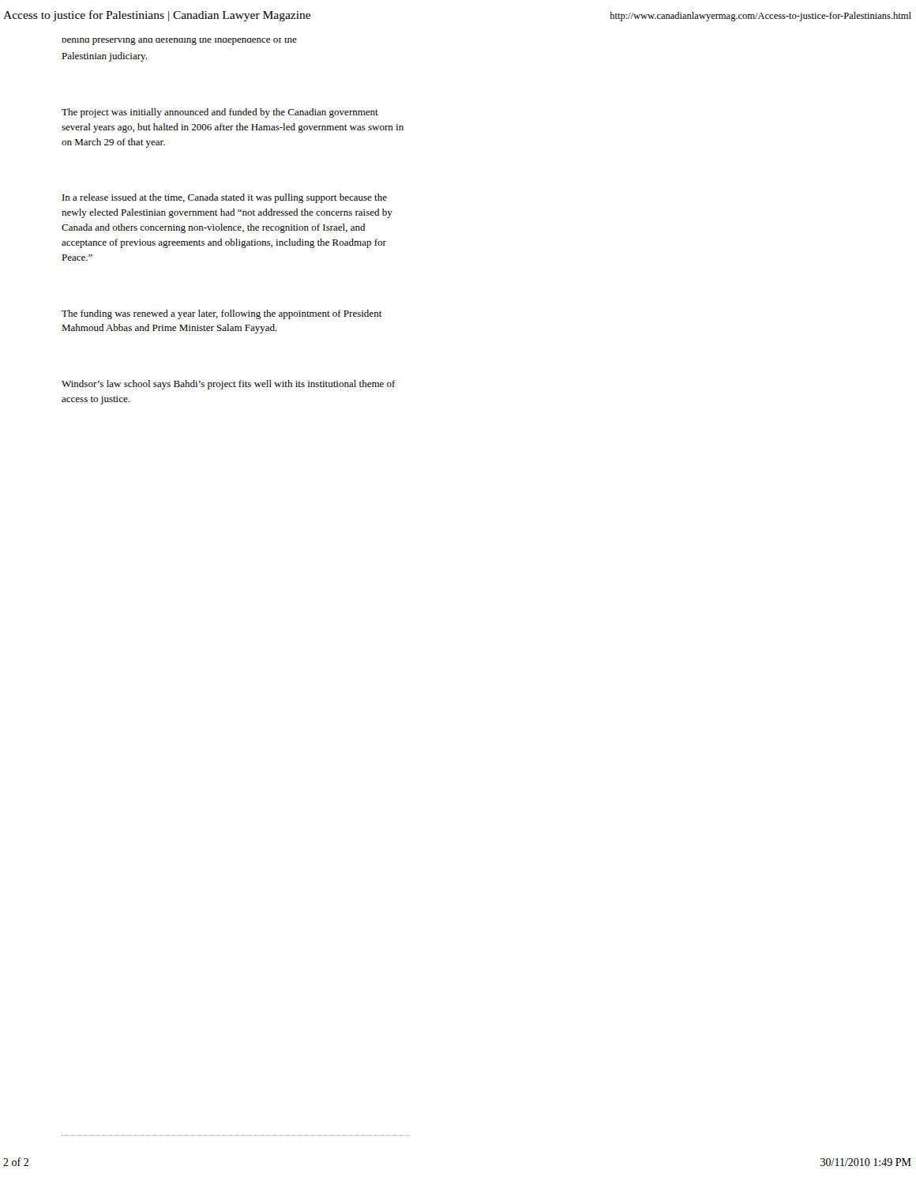Access to justice for Palestinians | Canadian Lawyer Magazine
http://www.canadianlawyermag.com/Access-to-justice-for-Palestinians.html
behind preserving and defending the independence of the
Palestinian judiciary.
The project was initially announced and funded by the Canadian government several years ago, but halted in 2006 after the Hamas-led government was sworn in on March 29 of that year.
In a release issued at the time, Canada stated it was pulling support because the newly elected Palestinian government had “not addressed the concerns raised by Canada and others concerning non-violence, the recognition of Israel, and acceptance of previous agreements and obligations, including the Roadmap for Peace.”
The funding was renewed a year later, following the appointment of President Mahmoud Abbas and Prime Minister Salam Fayyad.
Windsor’s law school says Bahdi’s project fits well with its institutional theme of access to justice.
2 of 2
30/11/2010 1:49 PM